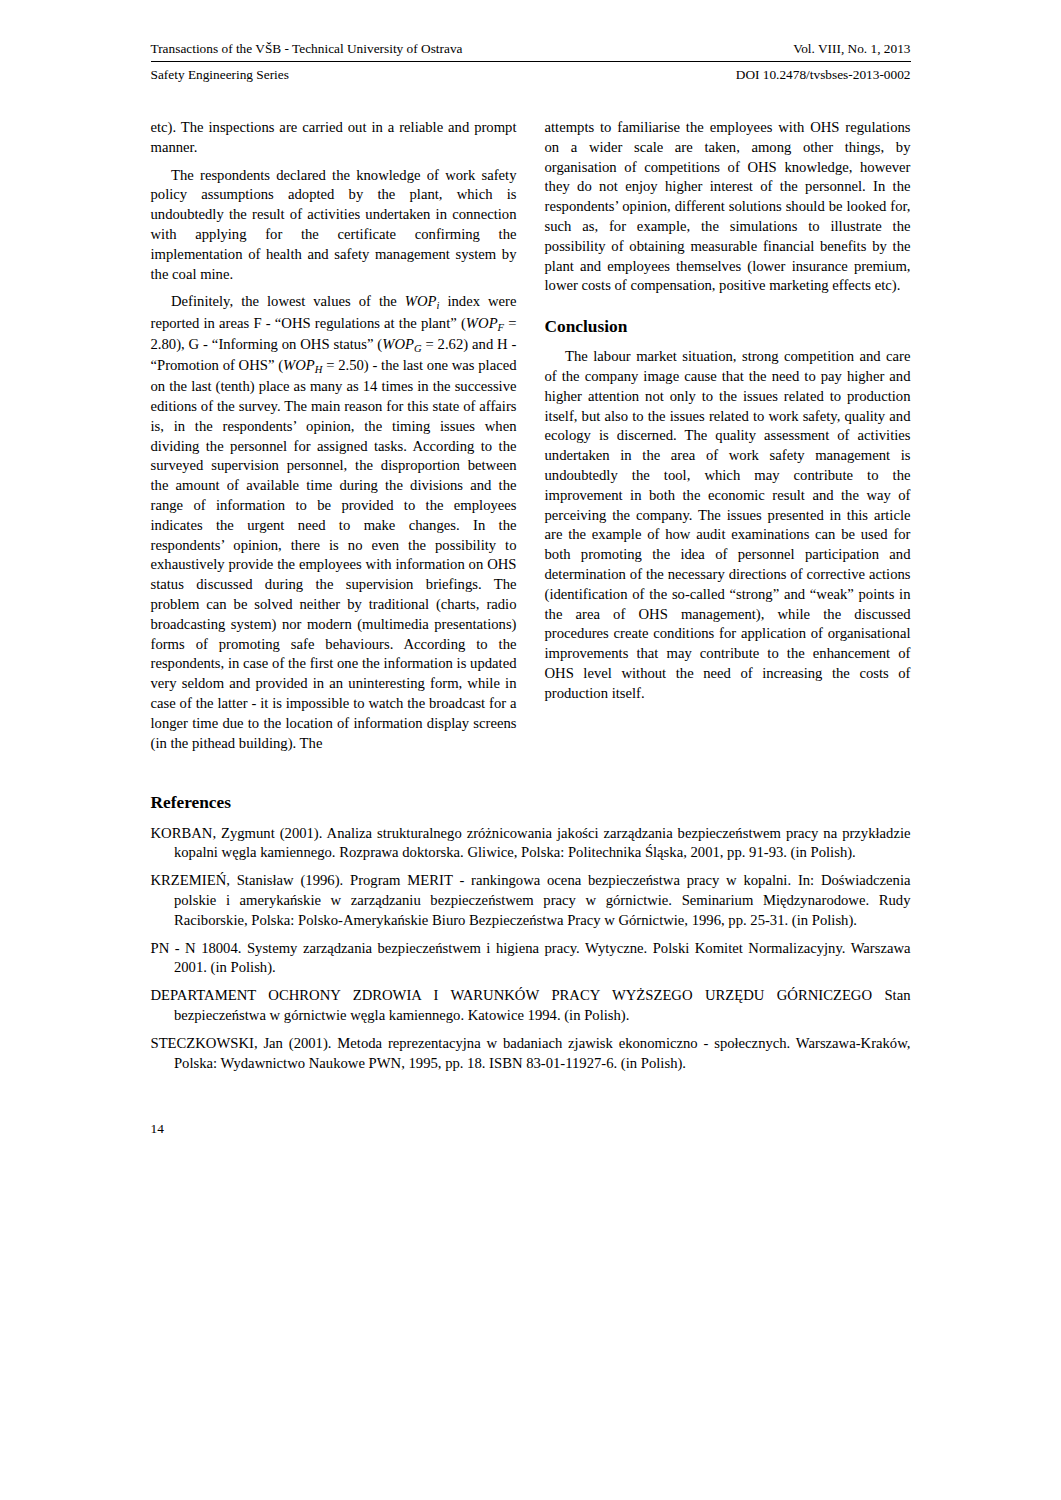Transactions of the VŠB - Technical University of Ostrava
Vol. VIII, No. 1, 2013
Safety Engineering Series
DOI 10.2478/tvsbses-2013-0002
etc). The inspections are carried out in a reliable and prompt manner.
The respondents declared the knowledge of work safety policy assumptions adopted by the plant, which is undoubtedly the result of activities undertaken in connection with applying for the certificate confirming the implementation of health and safety management system by the coal mine.
Definitely, the lowest values of the WOPi index were reported in areas F - “OHS regulations at the plant” (WOPF = 2.80), G - “Informing on OHS status” (WOPG = 2.62) and H - “Promotion of OHS” (WOPH = 2.50) - the last one was placed on the last (tenth) place as many as 14 times in the successive editions of the survey. The main reason for this state of affairs is, in the respondents’ opinion, the timing issues when dividing the personnel for assigned tasks. According to the surveyed supervision personnel, the disproportion between the amount of available time during the divisions and the range of information to be provided to the employees indicates the urgent need to make changes. In the respondents’ opinion, there is no even the possibility to exhaustively provide the employees with information on OHS status discussed during the supervision briefings. The problem can be solved neither by traditional (charts, radio broadcasting system) nor modern (multimedia presentations) forms of promoting safe behaviours. According to the respondents, in case of the first one the information is updated very seldom and provided in an uninteresting form, while in case of the latter - it is impossible to watch the broadcast for a longer time due to the location of information display screens (in the pithead building). The
attempts to familiarise the employees with OHS regulations on a wider scale are taken, among other things, by organisation of competitions of OHS knowledge, however they do not enjoy higher interest of the personnel. In the respondents’ opinion, different solutions should be looked for, such as, for example, the simulations to illustrate the possibility of obtaining measurable financial benefits by the plant and employees themselves (lower insurance premium, lower costs of compensation, positive marketing effects etc).
Conclusion
The labour market situation, strong competition and care of the company image cause that the need to pay higher and higher attention not only to the issues related to production itself, but also to the issues related to work safety, quality and ecology is discerned. The quality assessment of activities undertaken in the area of work safety management is undoubtedly the tool, which may contribute to the improvement in both the economic result and the way of perceiving the company. The issues presented in this article are the example of how audit examinations can be used for both promoting the idea of personnel participation and determination of the necessary directions of corrective actions (identification of the so-called “strong” and “weak” points in the area of OHS management), while the discussed procedures create conditions for application of organisational improvements that may contribute to the enhancement of OHS level without the need of increasing the costs of production itself.
References
KORBAN, Zygmunt (2001). Analiza strukturalnego zróżnicowania jakości zarządzania bezpieczeństwem pracy na przykładzie kopalni węgla kamiennego. Rozprawa doktorska. Gliwice, Polska: Politechnika Śląska, 2001, pp. 91-93. (in Polish).
KRZEMIEŃ, Stanisław (1996). Program MERIT - rankingowa ocena bezpieczeństwa pracy w kopalni. In: Doświadczenia polskie i amerykańskie w zarządzaniu bezpieczeństwem pracy w górnictwie. Seminarium Międzynarodowe. Rudy Raciborskie, Polska: Polsko-Amerykańskie Biuro Bezpieczeństwa Pracy w Górnictwie, 1996, pp. 25-31. (in Polish).
PN - N 18004. Systemy zarządzania bezpieczeństwem i higiena pracy. Wytyczne. Polski Komitet Normalizacyjny. Warszawa 2001. (in Polish).
DEPARTAMENT OCHRONY ZDROWIA I WARUNKÓW PRACY WYŻSZEGO URZĘDU GÓRNICZEGO Stan bezpieczeństwa w górnictwie węgla kamiennego. Katowice 1994. (in Polish).
STECZKOWSKI, Jan (2001). Metoda reprezentacyjna w badaniach zjawisk ekonomiczno - społecznych. Warszawa-Kraków, Polska: Wydawnictwo Naukowe PWN, 1995, pp. 18. ISBN 83-01-11927-6. (in Polish).
14